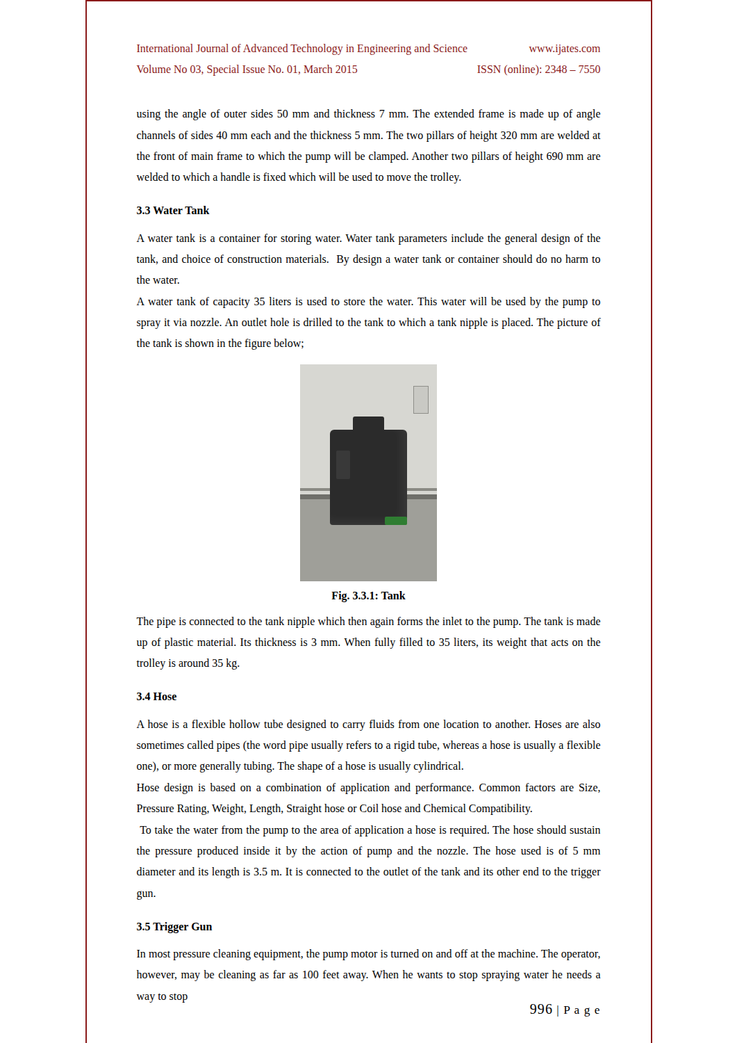International Journal of Advanced Technology in Engineering and Science www.ijates.com
Volume No 03, Special Issue No. 01, March 2015 ISSN (online): 2348 – 7550
using the angle of outer sides 50 mm and thickness 7 mm. The extended frame is made up of angle channels of sides 40 mm each and the thickness 5 mm. The two pillars of height 320 mm are welded at the front of main frame to which the pump will be clamped. Another two pillars of height 690 mm are welded to which a handle is fixed which will be used to move the trolley.
3.3 Water Tank
A water tank is a container for storing water. Water tank parameters include the general design of the tank, and choice of construction materials. By design a water tank or container should do no harm to the water.
A water tank of capacity 35 liters is used to store the water. This water will be used by the pump to spray it via nozzle. An outlet hole is drilled to the tank to which a tank nipple is placed. The picture of the tank is shown in the figure below;
Fig. 3.3.1: Tank
The pipe is connected to the tank nipple which then again forms the inlet to the pump. The tank is made up of plastic material. Its thickness is 3 mm. When fully filled to 35 liters, its weight that acts on the trolley is around 35 kg.
3.4 Hose
A hose is a flexible hollow tube designed to carry fluids from one location to another. Hoses are also sometimes called pipes (the word pipe usually refers to a rigid tube, whereas a hose is usually a flexible one), or more generally tubing. The shape of a hose is usually cylindrical.
Hose design is based on a combination of application and performance. Common factors are Size, Pressure Rating, Weight, Length, Straight hose or Coil hose and Chemical Compatibility.
To take the water from the pump to the area of application a hose is required. The hose should sustain the pressure produced inside it by the action of pump and the nozzle. The hose used is of 5 mm diameter and its length is 3.5 m. It is connected to the outlet of the tank and its other end to the trigger gun.
3.5 Trigger Gun
In most pressure cleaning equipment, the pump motor is turned on and off at the machine. The operator, however, may be cleaning as far as 100 feet away. When he wants to stop spraying water he needs a way to stop
996 | P a g e